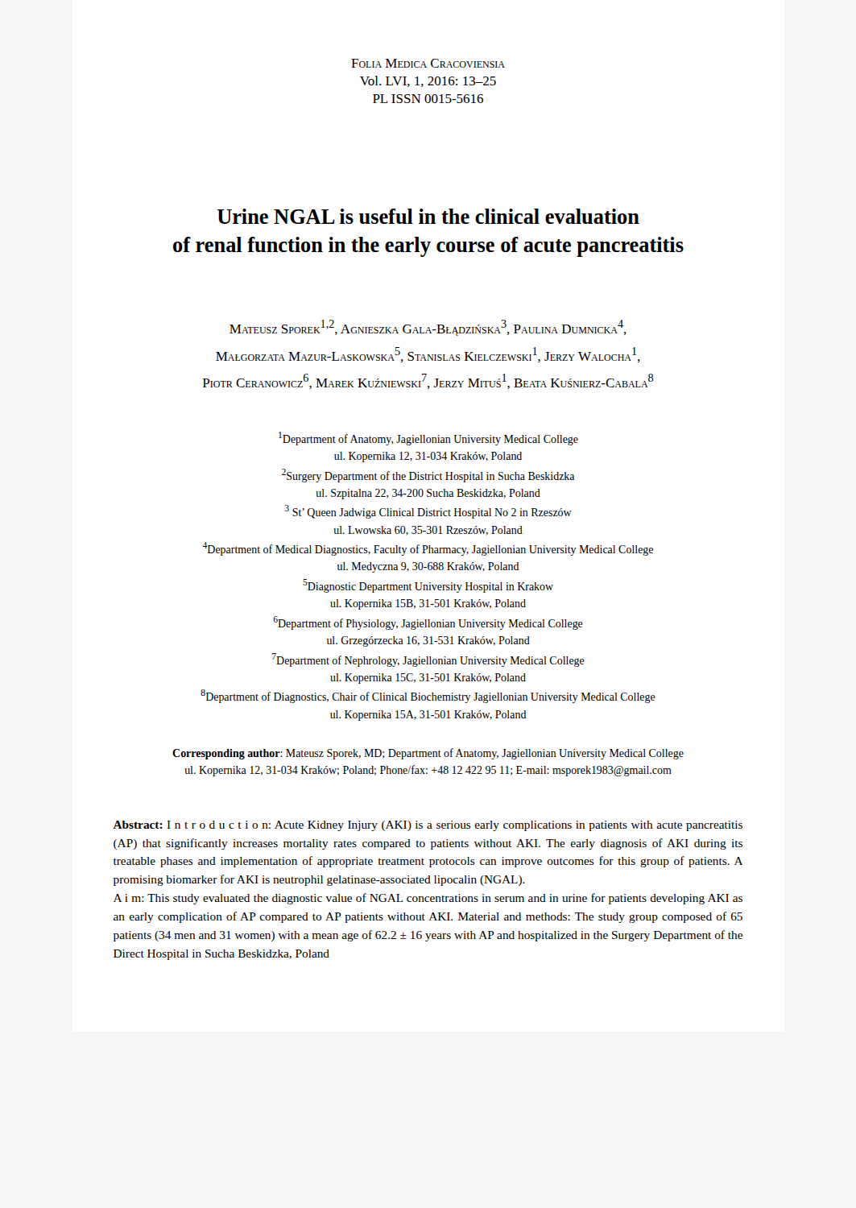Folia Medica Cracoviensia
Vol. LVI, 1, 2016: 13–25
PL ISSN 0015-5616
Urine NGAL is useful in the clinical evaluation
of renal function in the early course of acute pancreatitis
Mateusz Sporek1,2, Agnieszka Gala-Błądzińska3, Paulina Dumnicka4,
Małgorzata Mazur-Laskowska5, Stanislas Kielczewski1, Jerzy Walocha1,
Piotr Ceranowicz6, Marek Kuźniewski7, Jerzy Mituś1, Beata Kuśnierz-Cabala8
1Department of Anatomy, Jagiellonian University Medical College
ul. Kopernika 12, 31-034 Kraków, Poland
2Surgery Department of the District Hospital in Sucha Beskidzka
ul. Szpitalna 22, 34-200 Sucha Beskidzka, Poland
3 St’ Queen Jadwiga Clinical District Hospital No 2 in Rzeszów
ul. Lwowska 60, 35-301 Rzeszów, Poland
4Department of Medical Diagnostics, Faculty of Pharmacy, Jagiellonian University Medical College
ul. Medyczna 9, 30-688 Kraków, Poland
5Diagnostic Department University Hospital in Krakow
ul. Kopernika 15B, 31-501 Kraków, Poland
6Department of Physiology, Jagiellonian University Medical College
ul. Grzegórzecka 16, 31-531 Kraków, Poland
7Department of Nephrology, Jagiellonian University Medical College
ul. Kopernika 15C, 31-501 Kraków, Poland
8Department of Diagnostics, Chair of Clinical Biochemistry Jagiellonian University Medical College
ul. Kopernika 15A, 31-501 Kraków, Poland
Corresponding author: Mateusz Sporek, MD; Department of Anatomy, Jagiellonian University Medical College
ul. Kopernika 12, 31-034 Kraków; Poland; Phone/fax: +48 12 422 95 11; E-mail: msporek1983@gmail.com
Abstract: I n t r o d u c t i o n: Acute Kidney Injury (AKI) is a serious early complications in patients with acute pancreatitis (AP) that significantly increases mortality rates compared to patients without AKI. The early diagnosis of AKI during its treatable phases and implementation of appropriate treatment protocols can improve outcomes for this group of patients. A promising biomarker for AKI is neutrophil gelatinase-associated lipocalin (NGAL).
A i m: This study evaluated the diagnostic value of NGAL concentrations in serum and in urine for patients developing AKI as an early complication of AP compared to AP patients without AKI. Material and methods: The study group composed of 65 patients (34 men and 31 women) with a mean age of 62.2 ± 16 years with AP and hospitalized in the Surgery Department of the Direct Hospital in Sucha Beskidzka, Poland